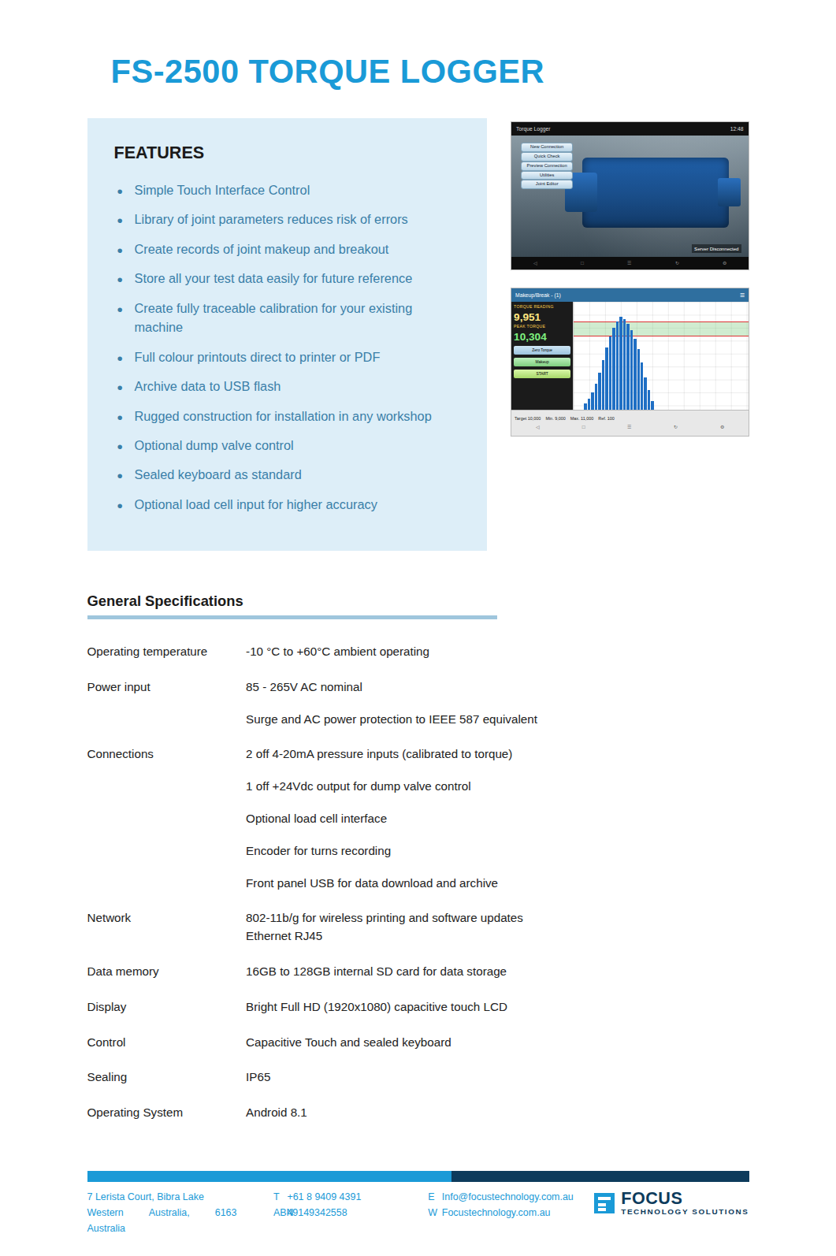FS-2500 TORQUE LOGGER
FEATURES
Simple Touch Interface Control
Library of joint parameters reduces risk of errors
Create records of joint makeup and breakout
Store all your test data easily for future reference
Create fully traceable calibration for your existing machine
Full colour printouts direct to printer or PDF
Archive data to USB flash
Rugged construction for installation in any workshop
Optional dump valve control
Sealed keyboard as standard
Optional load cell input for higher accuracy
Torque Logger 12:48
New Connection
Quick Check
Preview Connection
Utilities
Joint Editor
Server Disconnected
◁□☰↻⚙
Makeup/Break - (1)☰
TORQUE READING
9,951
PEAK TORQUE
10,304
Zero Torque
Makeup
START
Target 10,000 Min. 9,000 Max. 11,000 Ref. 100
◁□☰↻⚙
General Specifications
| Operating temperature | -10 °C to +60°C ambient operating |
| Power input | 85 - 265V AC nominal Surge and AC power protection to IEEE 587 equivalent |
| Connections | 2 off 4-20mA pressure inputs (calibrated to torque) 1 off +24Vdc output for dump valve control Optional load cell interface Encoder for turns recording Front panel USB for data download and archive |
| Network | 802-11b/g for wireless printing and software updates Ethernet RJ45 |
| Data memory | 16GB to 128GB internal SD card for data storage |
| Display | Bright Full HD (1920x1080) capacitive touch LCD |
| Control | Capacitive Touch and sealed keyboard |
| Sealing | IP65 |
| Operating System | Android 8.1 |
7 Lerista Court, Bibra Lake
Western Australia, 6163
Australia
T +61 8 9409 4391
ABN 49149342558
E Info@focustechnology.com.au
W Focustechnology.com.au
FOCUS
TECHNOLOGY SOLUTIONS